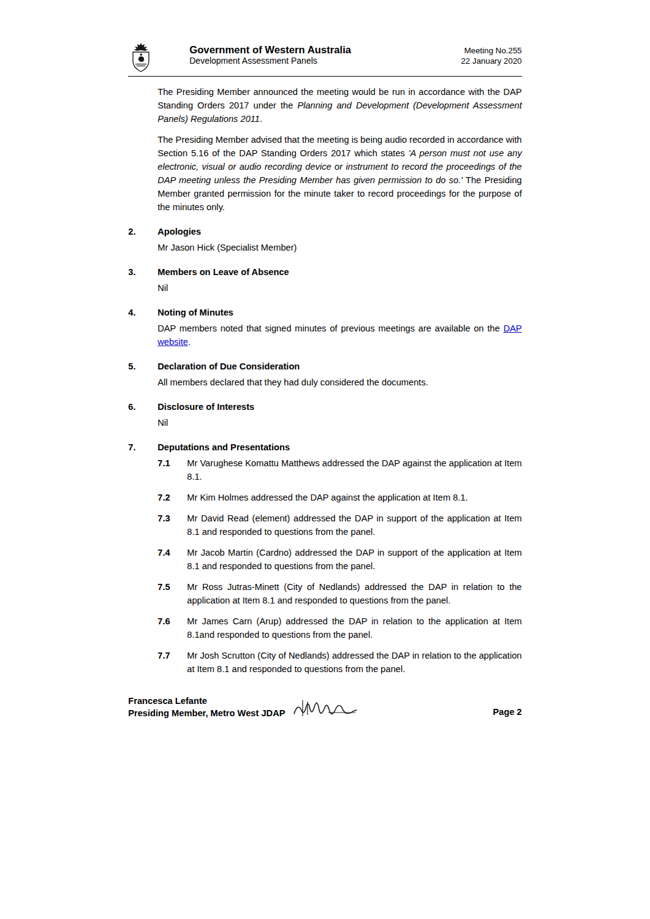Government of Western Australia
Development Assessment Panels
Meeting No.255
22 January 2020
The Presiding Member announced the meeting would be run in accordance with the DAP Standing Orders 2017 under the Planning and Development (Development Assessment Panels) Regulations 2011.
The Presiding Member advised that the meeting is being audio recorded in accordance with Section 5.16 of the DAP Standing Orders 2017 which states 'A person must not use any electronic, visual or audio recording device or instrument to record the proceedings of the DAP meeting unless the Presiding Member has given permission to do so.' The Presiding Member granted permission for the minute taker to record proceedings for the purpose of the minutes only.
2.
Apologies
Mr Jason Hick (Specialist Member)
3.
Members on Leave of Absence
Nil
4.
Noting of Minutes
DAP members noted that signed minutes of previous meetings are available on the DAP website.
5.
Declaration of Due Consideration
All members declared that they had duly considered the documents.
6.
Disclosure of Interests
Nil
7.
Deputations and Presentations
7.1
Mr Varughese Komattu Matthews addressed the DAP against the application at Item 8.1.
7.2
Mr Kim Holmes addressed the DAP against the application at Item 8.1.
7.3
Mr David Read (element) addressed the DAP in support of the application at Item 8.1 and responded to questions from the panel.
7.4
Mr Jacob Martin (Cardno) addressed the DAP in support of the application at Item 8.1 and responded to questions from the panel.
7.5
Mr Ross Jutras-Minett (City of Nedlands) addressed the DAP in relation to the application at Item 8.1 and responded to questions from the panel.
7.6
Mr James Carn (Arup) addressed the DAP in relation to the application at Item 8.1and responded to questions from the panel.
7.7
Mr Josh Scrutton (City of Nedlands) addressed the DAP in relation to the application at Item 8.1 and responded to questions from the panel.
Francesca Lefante
Presiding Member, Metro West JDAP
Page 2